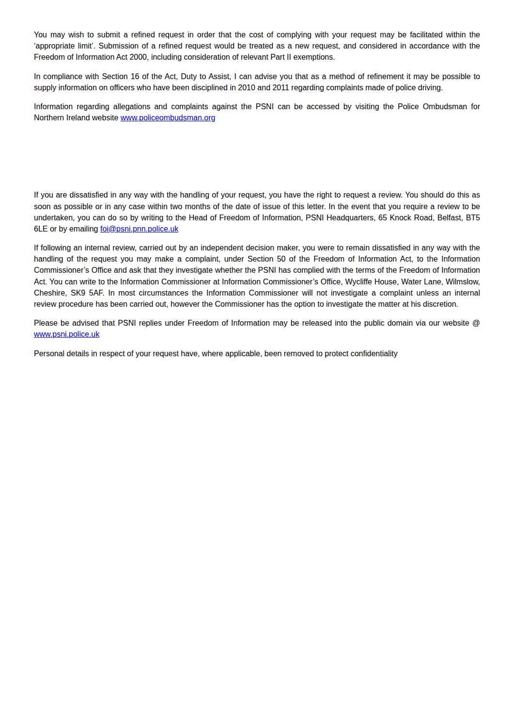You may wish to submit a refined request in order that the cost of complying with your request may be facilitated within the ‘appropriate limit’. Submission of a refined request would be treated as a new request, and considered in accordance with the Freedom of Information Act 2000, including consideration of relevant Part II exemptions.
In compliance with Section 16 of the Act, Duty to Assist, I can advise you that as a method of refinement it may be possible to supply information on officers who have been disciplined in 2010 and 2011 regarding complaints made of police driving.
Information regarding allegations and complaints against the PSNI can be accessed by visiting the Police Ombudsman for Northern Ireland website www.policeombudsman.org
If you are dissatisfied in any way with the handling of your request, you have the right to request a review. You should do this as soon as possible or in any case within two months of the date of issue of this letter. In the event that you require a review to be undertaken, you can do so by writing to the Head of Freedom of Information, PSNI Headquarters, 65 Knock Road, Belfast, BT5 6LE or by emailing foi@psni.pnn.police.uk
If following an internal review, carried out by an independent decision maker, you were to remain dissatisfied in any way with the handling of the request you may make a complaint, under Section 50 of the Freedom of Information Act, to the Information Commissioner’s Office and ask that they investigate whether the PSNI has complied with the terms of the Freedom of Information Act. You can write to the Information Commissioner at Information Commissioner’s Office, Wycliffe House, Water Lane, Wilmslow, Cheshire, SK9 5AF. In most circumstances the Information Commissioner will not investigate a complaint unless an internal review procedure has been carried out, however the Commissioner has the option to investigate the matter at his discretion.
Please be advised that PSNI replies under Freedom of Information may be released into the public domain via our website @ www.psni.police.uk
Personal details in respect of your request have, where applicable, been removed to protect confidentiality